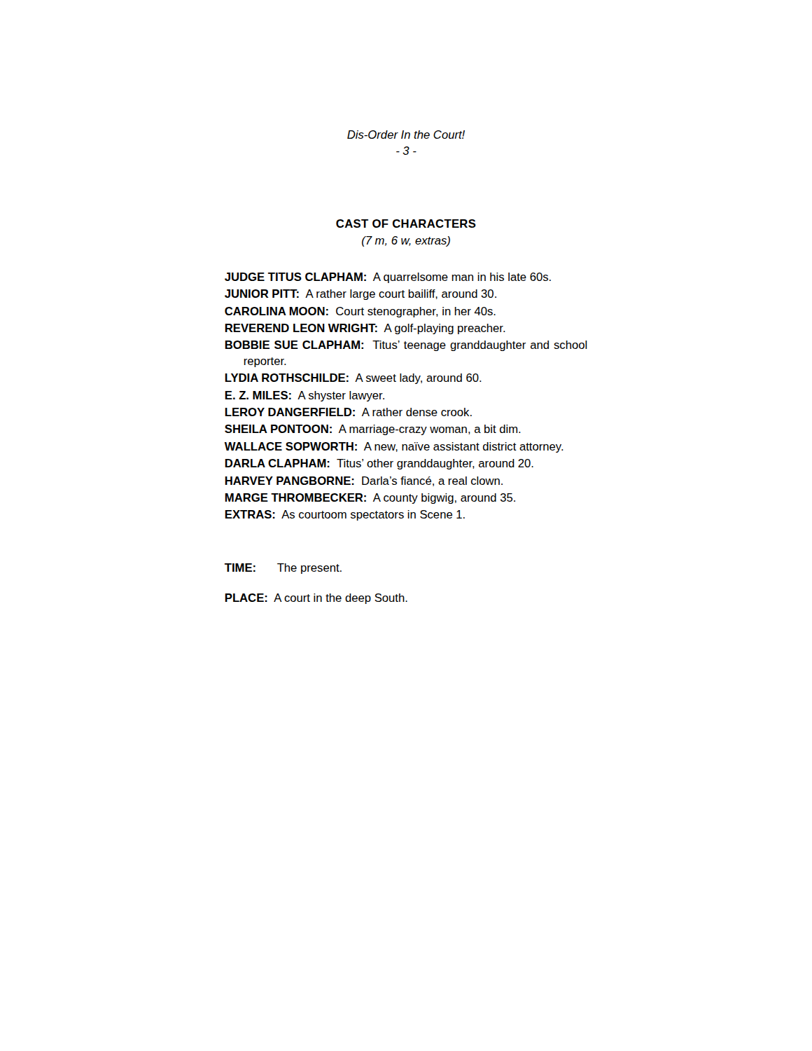Dis-Order In the Court!
- 3 -
CAST OF CHARACTERS
(7 m, 6 w, extras)
JUDGE TITUS CLAPHAM: A quarrelsome man in his late 60s.
JUNIOR PITT: A rather large court bailiff, around 30.
CAROLINA MOON: Court stenographer, in her 40s.
REVEREND LEON WRIGHT: A golf-playing preacher.
BOBBIE SUE CLAPHAM: Titus’ teenage granddaughter and school reporter.
LYDIA ROTHSCHILDE: A sweet lady, around 60.
E. Z. MILES: A shyster lawyer.
LEROY DANGERFIELD: A rather dense crook.
SHEILA PONTOON: A marriage-crazy woman, a bit dim.
WALLACE SOPWORTH: A new, naïve assistant district attorney.
DARLA CLAPHAM: Titus’ other granddaughter, around 20.
HARVEY PANGBORNE: Darla’s fiancé, a real clown.
MARGE THROMBECKER: A county bigwig, around 35.
EXTRAS: As courtoom spectators in Scene 1.
TIME: The present.
PLACE: A court in the deep South.